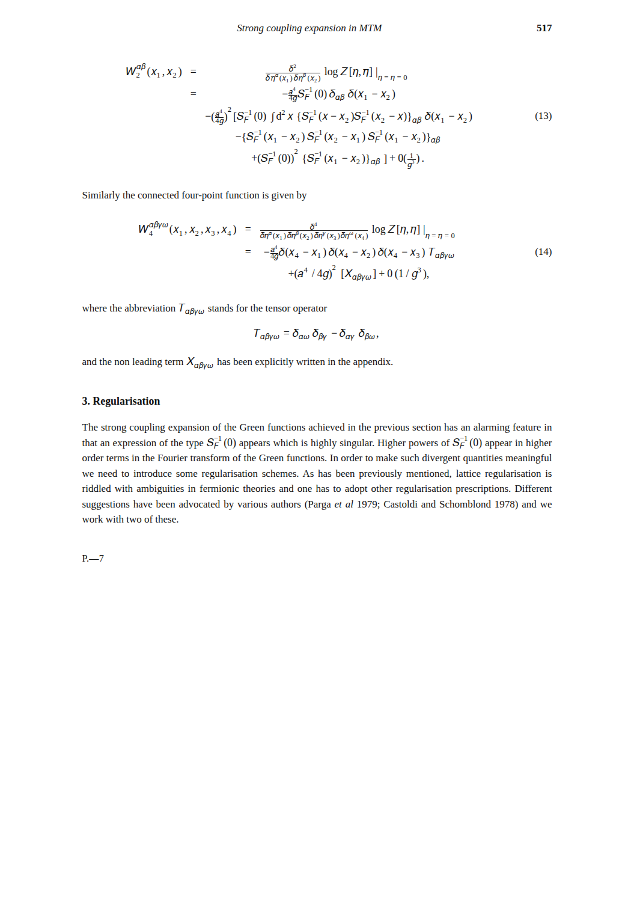Strong coupling expansion in MTM 517
W2αβ (x1,x2) = δ2 δη¯α(x1) δηβ(x2) logZ [η,η¯] | η=η¯=0 = − a44g SF−1 (0) δαβ δ(x1−x2) − (a44g) 2 [ SF−1(0) ∫ d2x { SF−1(x−x2) SF−1(x2−x) } αβ δ(x1−x2) − { SF−1(x1−x2) SF−1(x2−x1) SF−1(x1−x2) } αβ + (SF−1(0)) 2 { SF−1(x1−x2) } αβ ] + 0 (1g3) . (13)
Similarly the connected four-point function is given by
W4αβγω (x1,x2,x3,x4) = δ4 δη¯α(x1) δη¯β(x2) δηγ(x3) δηω(x4) logZ [η,η¯] | η=η¯=0 = − a44g δ(x4−x1) δ(x4−x2) δ(x4−x3) Tαβγω + (a4/4g) 2 [Xαβγω] + 0 (1/g3) , (14)
where the abbreviation Tαβγω stands for the tensor operator
Tαβγω = δαω δβγ − δαγ δβω ,
and the non leading term Xαβγω has been explicitly written in the appendix.
3. Regularisation
The strong coupling expansion of the Green functions achieved in the previous section has an alarming feature in that an expression of the type SF−1(0) appears which is highly singular. Higher powers of SF−1(0) appear in higher order terms in the Fourier transform of the Green functions. In order to make such divergent quantities meaningful we need to introduce some regularisation schemes. As has been previously mentioned, lattice regularisation is riddled with ambiguities in fermionic theories and one has to adopt other regularisation prescriptions. Different suggestions have been advocated by various authors (Parga et al 1979; Castoldi and Schomblond 1978) and we work with two of these.
P.—7